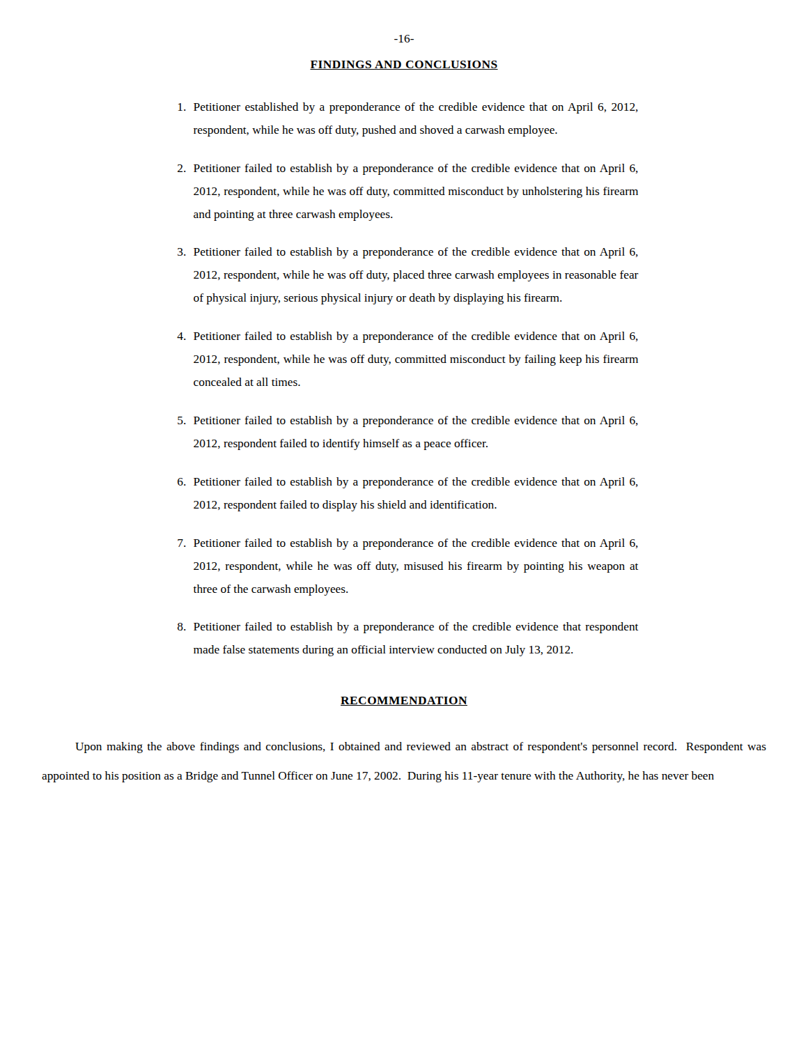-16-
FINDINGS AND CONCLUSIONS
Petitioner established by a preponderance of the credible evidence that on April 6, 2012, respondent, while he was off duty, pushed and shoved a carwash employee.
Petitioner failed to establish by a preponderance of the credible evidence that on April 6, 2012, respondent, while he was off duty, committed misconduct by unholstering his firearm and pointing at three carwash employees.
Petitioner failed to establish by a preponderance of the credible evidence that on April 6, 2012, respondent, while he was off duty, placed three carwash employees in reasonable fear of physical injury, serious physical injury or death by displaying his firearm.
Petitioner failed to establish by a preponderance of the credible evidence that on April 6, 2012, respondent, while he was off duty, committed misconduct by failing keep his firearm concealed at all times.
Petitioner failed to establish by a preponderance of the credible evidence that on April 6, 2012, respondent failed to identify himself as a peace officer.
Petitioner failed to establish by a preponderance of the credible evidence that on April 6, 2012, respondent failed to display his shield and identification.
Petitioner failed to establish by a preponderance of the credible evidence that on April 6, 2012, respondent, while he was off duty, misused his firearm by pointing his weapon at three of the carwash employees.
Petitioner failed to establish by a preponderance of the credible evidence that respondent made false statements during an official interview conducted on July 13, 2012.
RECOMMENDATION
Upon making the above findings and conclusions, I obtained and reviewed an abstract of respondent's personnel record. Respondent was appointed to his position as a Bridge and Tunnel Officer on June 17, 2002. During his 11-year tenure with the Authority, he has never been